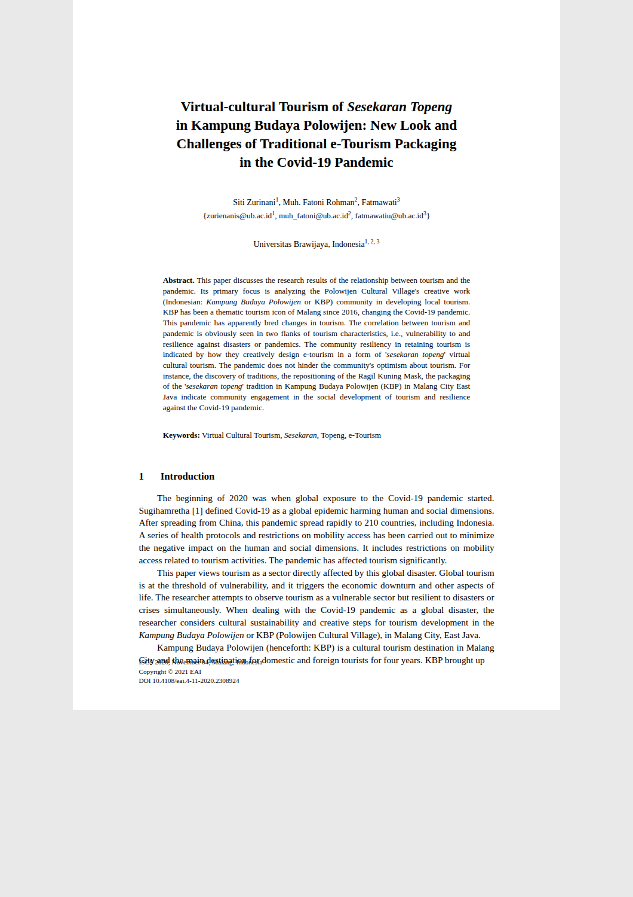Virtual-cultural Tourism of Sesekaran Topeng
in Kampung Budaya Polowijen: New Look and
Challenges of Traditional e-Tourism Packaging
in the Covid-19 Pandemic
Siti Zurinani1, Muh. Fatoni Rohman2, Fatmawati3
{zurienanis@ub.ac.id1, muh_fatoni@ub.ac.id2, fatmawatiu@ub.ac.id3}
Universitas Brawijaya, Indonesia1, 2, 3
Abstract. This paper discusses the research results of the relationship between tourism and the pandemic. Its primary focus is analyzing the Polowijen Cultural Village's creative work (Indonesian: Kampung Budaya Polowijen or KBP) community in developing local tourism. KBP has been a thematic tourism icon of Malang since 2016, changing the Covid-19 pandemic. This pandemic has apparently bred changes in tourism. The correlation between tourism and pandemic is obviously seen in two flanks of tourism characteristics, i.e., vulnerability to and resilience against disasters or pandemics. The community resiliency in retaining tourism is indicated by how they creatively design e-tourism in a form of 'sesekaran topeng' virtual cultural tourism. The pandemic does not hinder the community's optimism about tourism. For instance, the discovery of traditions, the repositioning of the Ragil Kuning Mask, the packaging of the 'sesekaran topeng' tradition in Kampung Budaya Polowijen (KBP) in Malang City East Java indicate community engagement in the social development of tourism and resilience against the Covid-19 pandemic.
Keywords: Virtual Cultural Tourism, Sesekaran, Topeng, e-Tourism
1 Introduction
The beginning of 2020 was when global exposure to the Covid-19 pandemic started. Sugihamretha [1] defined Covid-19 as a global epidemic harming human and social dimensions. After spreading from China, this pandemic spread rapidly to 210 countries, including Indonesia. A series of health protocols and restrictions on mobility access has been carried out to minimize the negative impact on the human and social dimensions. It includes restrictions on mobility access related to tourism activities. The pandemic has affected tourism significantly.
This paper views tourism as a sector directly affected by this global disaster. Global tourism is at the threshold of vulnerability, and it triggers the economic downturn and other aspects of life. The researcher attempts to observe tourism as a vulnerable sector but resilient to disasters or crises simultaneously. When dealing with the Covid-19 pandemic as a global disaster, the researcher considers cultural sustainability and creative steps for tourism development in the Kampung Budaya Polowijen or KBP (Polowijen Cultural Village), in Malang City, East Java.
Kampung Budaya Polowijen (henceforth: KBP) is a cultural tourism destination in Malang City and the main destination for domestic and foreign tourists for four years. KBP brought up
ISCS 2020, November 04, Malang, Indonesia
Copyright © 2021 EAI
DOI 10.4108/eai.4-11-2020.2308924